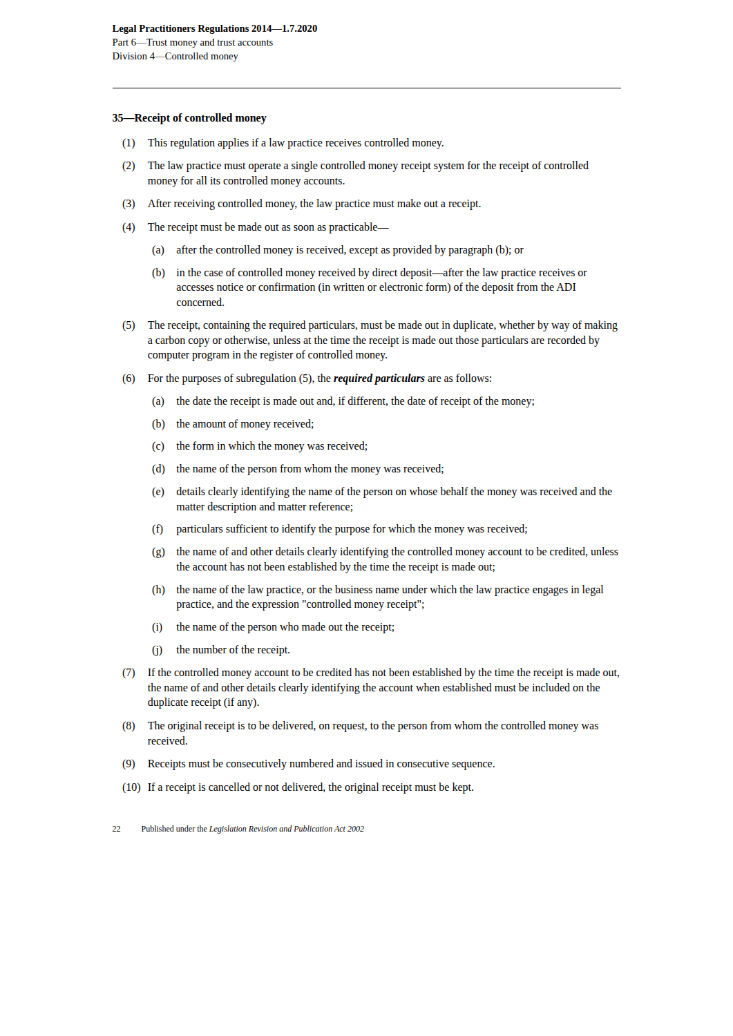Legal Practitioners Regulations 2014—1.7.2020
Part 6—Trust money and trust accounts
Division 4—Controlled money
35—Receipt of controlled money
(1) This regulation applies if a law practice receives controlled money.
(2) The law practice must operate a single controlled money receipt system for the receipt of controlled money for all its controlled money accounts.
(3) After receiving controlled money, the law practice must make out a receipt.
(4) The receipt must be made out as soon as practicable—
(a) after the controlled money is received, except as provided by paragraph (b); or
(b) in the case of controlled money received by direct deposit—after the law practice receives or accesses notice or confirmation (in written or electronic form) of the deposit from the ADI concerned.
(5) The receipt, containing the required particulars, must be made out in duplicate, whether by way of making a carbon copy or otherwise, unless at the time the receipt is made out those particulars are recorded by computer program in the register of controlled money.
(6) For the purposes of subregulation (5), the required particulars are as follows:
(a) the date the receipt is made out and, if different, the date of receipt of the money;
(b) the amount of money received;
(c) the form in which the money was received;
(d) the name of the person from whom the money was received;
(e) details clearly identifying the name of the person on whose behalf the money was received and the matter description and matter reference;
(f) particulars sufficient to identify the purpose for which the money was received;
(g) the name of and other details clearly identifying the controlled money account to be credited, unless the account has not been established by the time the receipt is made out;
(h) the name of the law practice, or the business name under which the law practice engages in legal practice, and the expression "controlled money receipt";
(i) the name of the person who made out the receipt;
(j) the number of the receipt.
(7) If the controlled money account to be credited has not been established by the time the receipt is made out, the name of and other details clearly identifying the account when established must be included on the duplicate receipt (if any).
(8) The original receipt is to be delivered, on request, to the person from whom the controlled money was received.
(9) Receipts must be consecutively numbered and issued in consecutive sequence.
(10) If a receipt is cancelled or not delivered, the original receipt must be kept.
22
Published under the Legislation Revision and Publication Act 2002